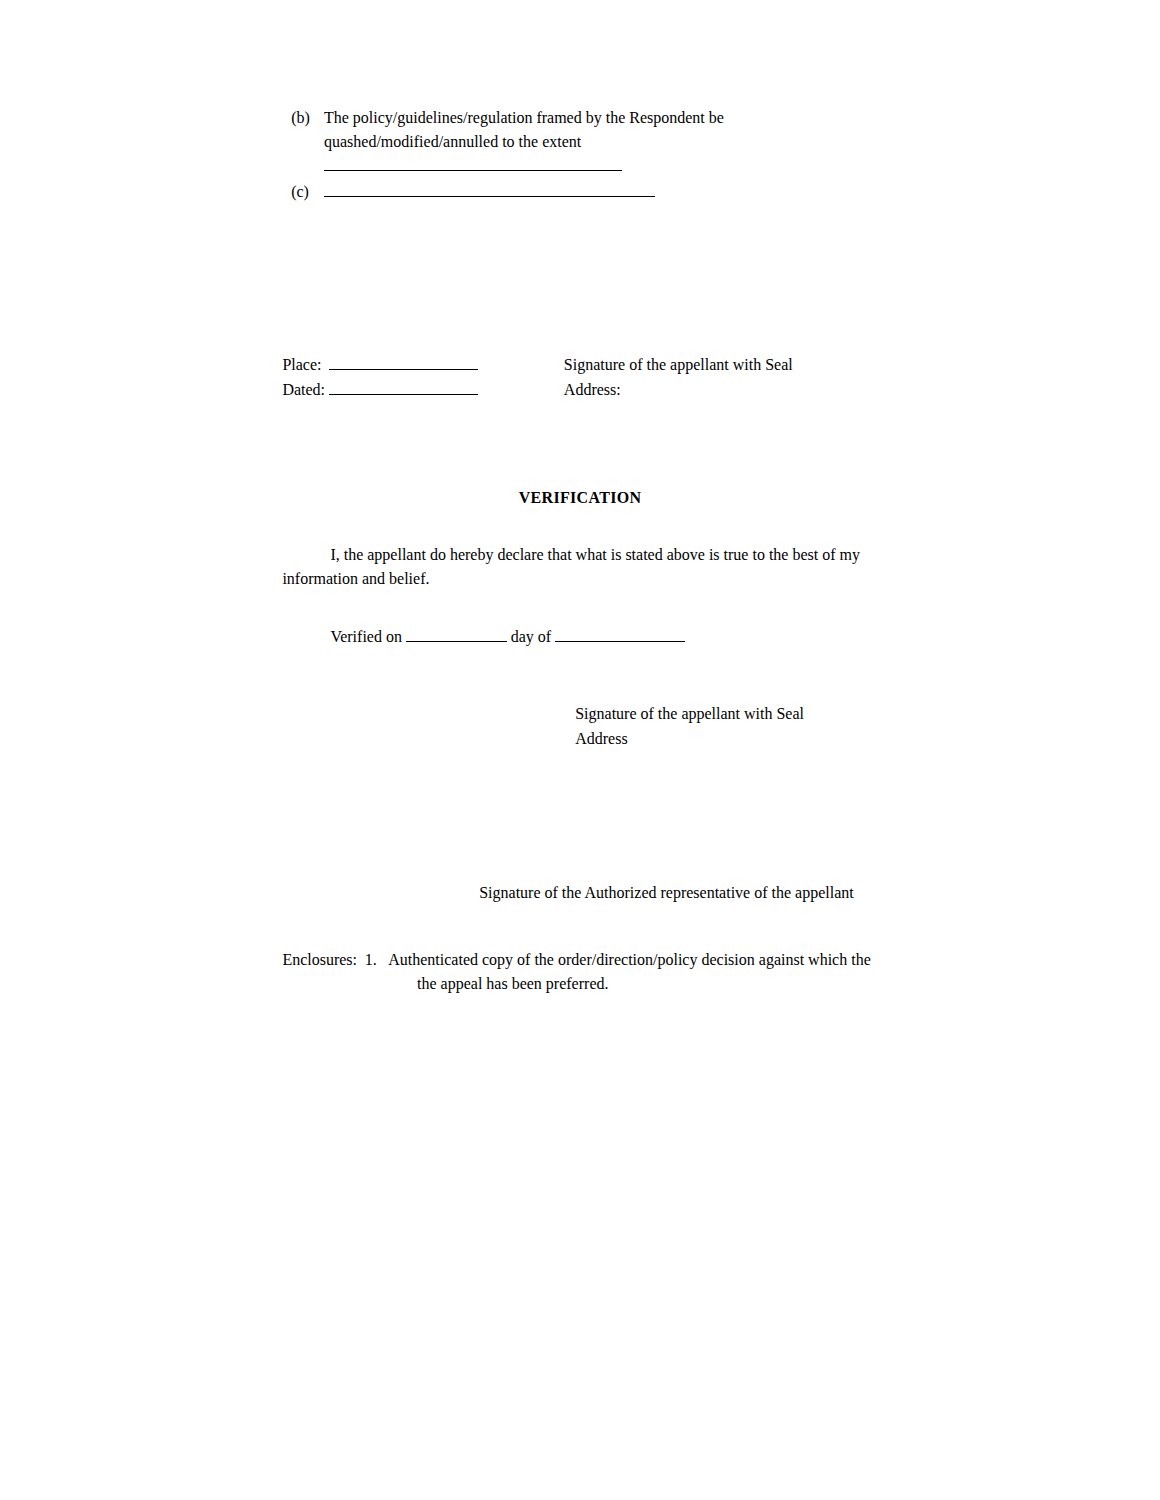(b) The policy/guidelines/regulation framed by the Respondent be quashed/modified/annulled to the extent
(c)
Place:
Dated:
Signature of the appellant with Seal
Address:
VERIFICATION
I, the appellant do hereby declare that what is stated above is true to the best of my information and belief.
Verified on day of
Signature of the appellant with Seal
Address
Signature of the Authorized representative of the appellant
Enclosures:
1.
Authenticated copy of the order/direction/policy decision against which the
the appeal has been preferred.